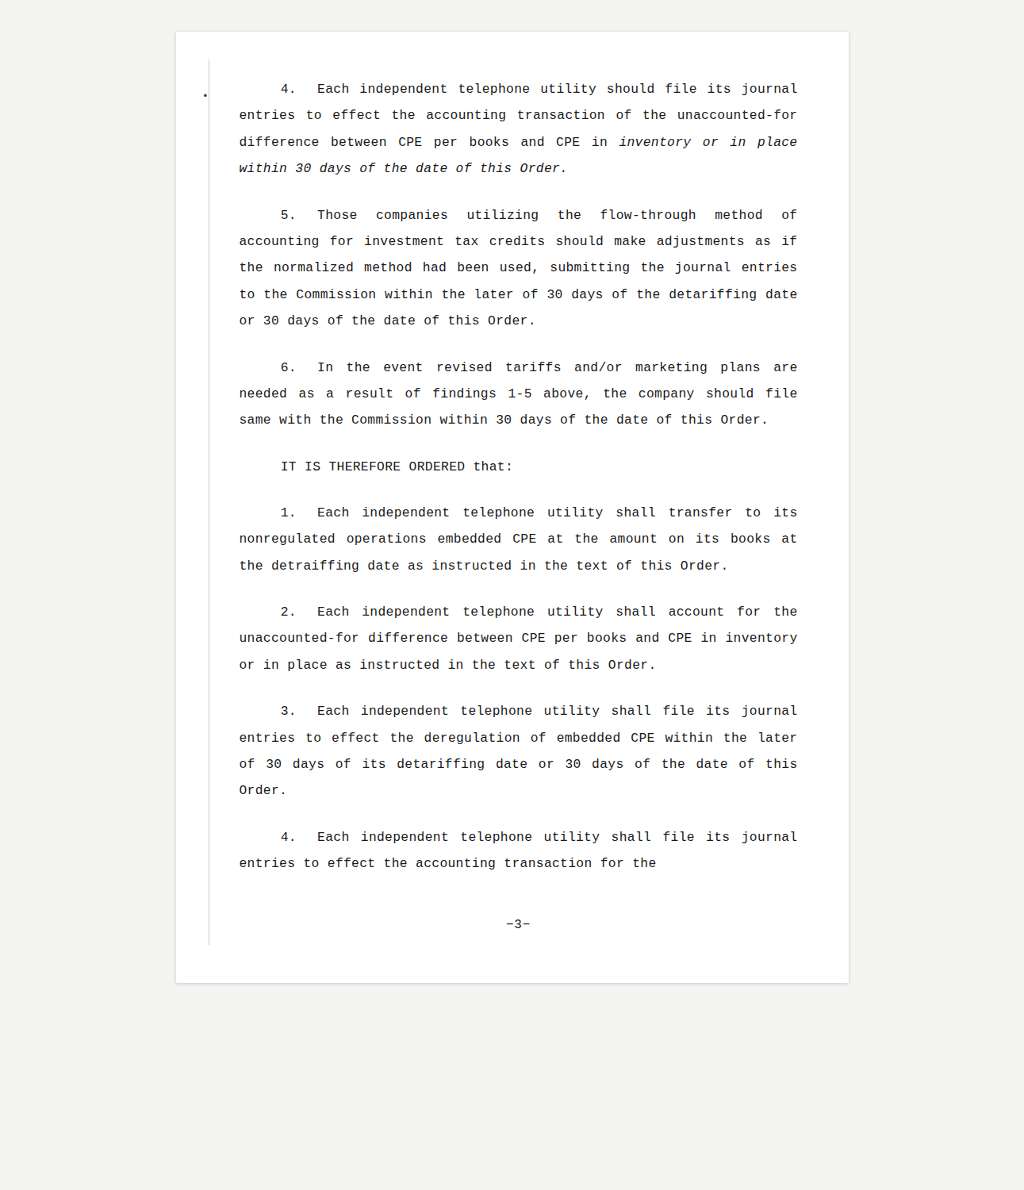•
4. Each independent telephone utility should file its journal entries to effect the accounting transaction of the unaccounted-for difference between CPE per books and CPE in inventory or in place within 30 days of the date of this Order.
5. Those companies utilizing the flow-through method of accounting for investment tax credits should make adjustments as if the normalized method had been used, submitting the journal entries to the Commission within the later of 30 days of the detariffing date or 30 days of the date of this Order.
6. In the event revised tariffs and/or marketing plans are needed as a result of findings 1-5 above, the company should file same with the Commission within 30 days of the date of this Order.
IT IS THEREFORE ORDERED that:
1. Each independent telephone utility shall transfer to its nonregulated operations embedded CPE at the amount on its books at the detraiffing date as instructed in the text of this Order.
2. Each independent telephone utility shall account for the unaccounted-for difference between CPE per books and CPE in inventory or in place as instructed in the text of this Order.
3. Each independent telephone utility shall file its journal entries to effect the deregulation of embedded CPE within the later of 30 days of its detariffing date or 30 days of the date of this Order.
4. Each independent telephone utility shall file its journal entries to effect the accounting transaction for the
−3−